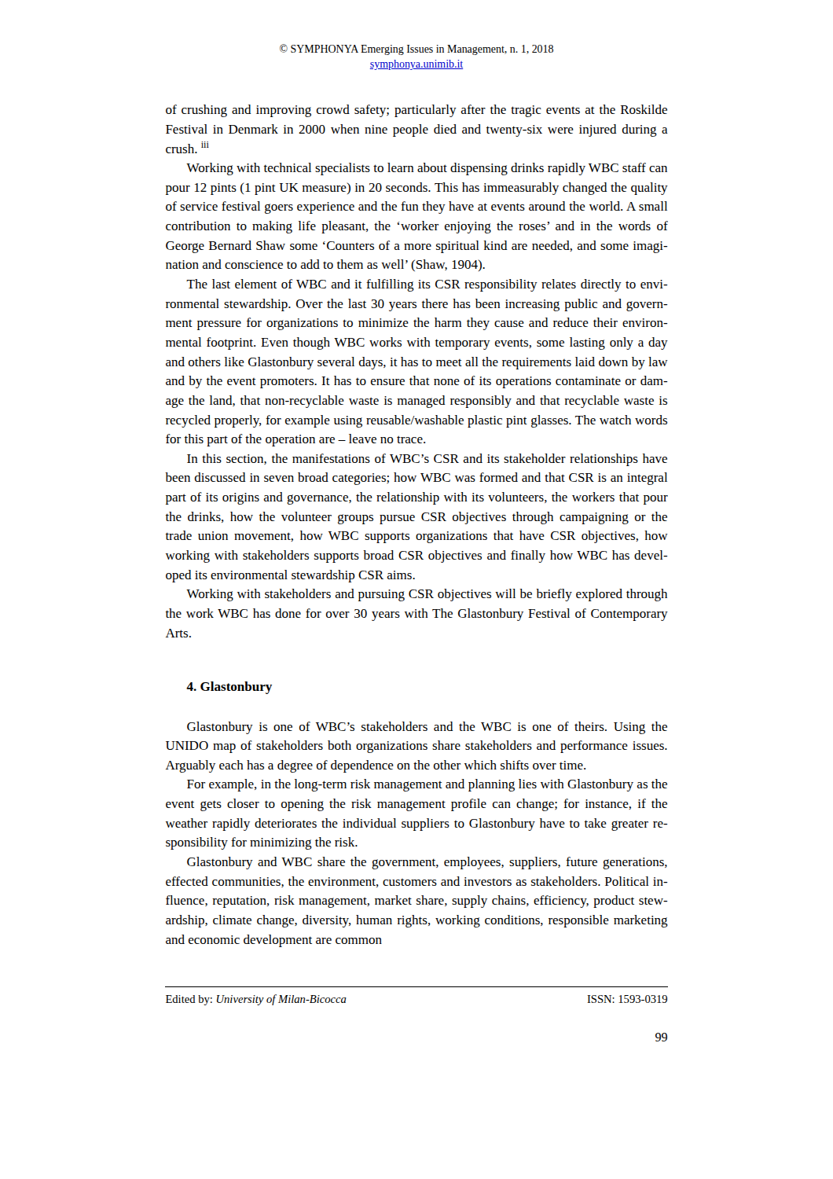© SYMPHONYA Emerging Issues in Management, n. 1, 2018
symphonya.unimib.it
of crushing and improving crowd safety; particularly after the tragic events at the Roskilde Festival in Denmark in 2000 when nine people died and twenty-six were injured during a crush. iii
Working with technical specialists to learn about dispensing drinks rapidly WBC staff can pour 12 pints (1 pint UK measure) in 20 seconds. This has immeasurably changed the quality of service festival goers experience and the fun they have at events around the world. A small contribution to making life pleasant, the ‘worker enjoying the roses’ and in the words of George Bernard Shaw some ‘Counters of a more spiritual kind are needed, and some imagination and conscience to add to them as well’ (Shaw, 1904).
The last element of WBC and it fulfilling its CSR responsibility relates directly to environmental stewardship. Over the last 30 years there has been increasing public and government pressure for organizations to minimize the harm they cause and reduce their environmental footprint. Even though WBC works with temporary events, some lasting only a day and others like Glastonbury several days, it has to meet all the requirements laid down by law and by the event promoters. It has to ensure that none of its operations contaminate or damage the land, that non-recyclable waste is managed responsibly and that recyclable waste is recycled properly, for example using reusable/washable plastic pint glasses. The watch words for this part of the operation are – leave no trace.
In this section, the manifestations of WBC’s CSR and its stakeholder relationships have been discussed in seven broad categories; how WBC was formed and that CSR is an integral part of its origins and governance, the relationship with its volunteers, the workers that pour the drinks, how the volunteer groups pursue CSR objectives through campaigning or the trade union movement, how WBC supports organizations that have CSR objectives, how working with stakeholders supports broad CSR objectives and finally how WBC has developed its environmental stewardship CSR aims.
Working with stakeholders and pursuing CSR objectives will be briefly explored through the work WBC has done for over 30 years with The Glastonbury Festival of Contemporary Arts.
4. Glastonbury
Glastonbury is one of WBC’s stakeholders and the WBC is one of theirs. Using the UNIDO map of stakeholders both organizations share stakeholders and performance issues. Arguably each has a degree of dependence on the other which shifts over time.
For example, in the long-term risk management and planning lies with Glastonbury as the event gets closer to opening the risk management profile can change; for instance, if the weather rapidly deteriorates the individual suppliers to Glastonbury have to take greater responsibility for minimizing the risk.
Glastonbury and WBC share the government, employees, suppliers, future generations, effected communities, the environment, customers and investors as stakeholders. Political influence, reputation, risk management, market share, supply chains, efficiency, product stewardship, climate change, diversity, human rights, working conditions, responsible marketing and economic development are common
Edited by: University of Milan-Bicocca ISSN: 1593-0319
99